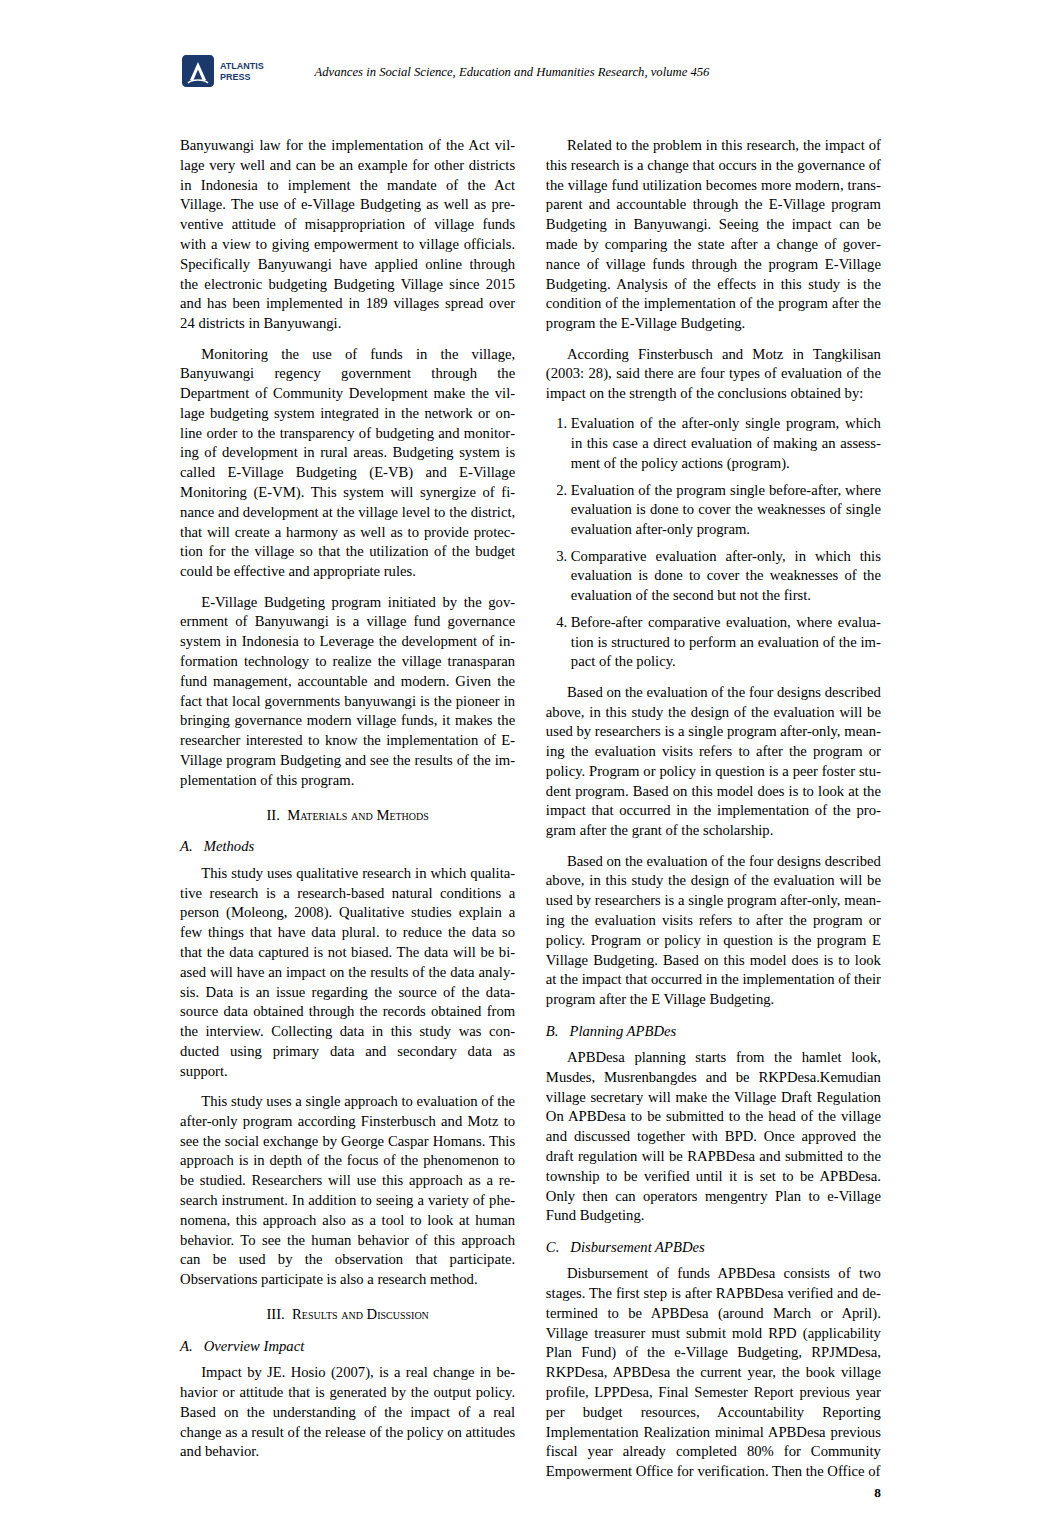ATLANTIS PRESS
Advances in Social Science, Education and Humanities Research, volume 456
Banyuwangi law for the implementation of the Act village very well and can be an example for other districts in Indonesia to implement the mandate of the Act Village. The use of e-Village Budgeting as well as preventive attitude of misappropriation of village funds with a view to giving empowerment to village officials. Specifically Banyuwangi have applied online through the electronic budgeting Budgeting Village since 2015 and has been implemented in 189 villages spread over 24 districts in Banyuwangi.
Monitoring the use of funds in the village, Banyuwangi regency government through the Department of Community Development make the village budgeting system integrated in the network or online order to the transparency of budgeting and monitoring of development in rural areas. Budgeting system is called E-Village Budgeting (E-VB) and E-Village Monitoring (E-VM). This system will synergize of finance and development at the village level to the district, that will create a harmony as well as to provide protection for the village so that the utilization of the budget could be effective and appropriate rules.
E-Village Budgeting program initiated by the government of Banyuwangi is a village fund governance system in Indonesia to Leverage the development of information technology to realize the village tranasparan fund management, accountable and modern. Given the fact that local governments banyuwangi is the pioneer in bringing governance modern village funds, it makes the researcher interested to know the implementation of E-Village program Budgeting and see the results of the implementation of this program.
II. Materials and Methods
A. Methods
This study uses qualitative research in which qualitative research is a research-based natural conditions a person (Moleong, 2008). Qualitative studies explain a few things that have data plural. to reduce the data so that the data captured is not biased. The data will be biased will have an impact on the results of the data analysis. Data is an issue regarding the source of the data-source data obtained through the records obtained from the interview. Collecting data in this study was conducted using primary data and secondary data as support.
This study uses a single approach to evaluation of the after-only program according Finsterbusch and Motz to see the social exchange by George Caspar Homans. This approach is in depth of the focus of the phenomenon to be studied. Researchers will use this approach as a research instrument. In addition to seeing a variety of phenomena, this approach also as a tool to look at human behavior. To see the human behavior of this approach can be used by the observation that participate. Observations participate is also a research method.
III. Results and Discussion
A. Overview Impact
Impact by JE. Hosio (2007), is a real change in behavior or attitude that is generated by the output policy. Based on the understanding of the impact of a real change as a result of the release of the policy on attitudes and behavior.
Related to the problem in this research, the impact of this research is a change that occurs in the governance of the village fund utilization becomes more modern, transparent and accountable through the E-Village program Budgeting in Banyuwangi. Seeing the impact can be made by comparing the state after a change of governance of village funds through the program E-Village Budgeting. Analysis of the effects in this study is the condition of the implementation of the program after the program the E-Village Budgeting.
According Finsterbusch and Motz in Tangkilisan (2003: 28), said there are four types of evaluation of the impact on the strength of the conclusions obtained by:
Evaluation of the after-only single program, which in this case a direct evaluation of making an assessment of the policy actions (program).
Evaluation of the program single before-after, where evaluation is done to cover the weaknesses of single evaluation after-only program.
Comparative evaluation after-only, in which this evaluation is done to cover the weaknesses of the evaluation of the second but not the first.
Before-after comparative evaluation, where evaluation is structured to perform an evaluation of the impact of the policy.
Based on the evaluation of the four designs described above, in this study the design of the evaluation will be used by researchers is a single program after-only, meaning the evaluation visits refers to after the program or policy. Program or policy in question is a peer foster student program. Based on this model does is to look at the impact that occurred in the implementation of the program after the grant of the scholarship.
Based on the evaluation of the four designs described above, in this study the design of the evaluation will be used by researchers is a single program after-only, meaning the evaluation visits refers to after the program or policy. Program or policy in question is the program E Village Budgeting. Based on this model does is to look at the impact that occurred in the implementation of their program after the E Village Budgeting.
B. Planning APBDes
APBDesa planning starts from the hamlet look, Musdes, Musrenbangdes and be RKPDesa.Kemudian village secretary will make the Village Draft Regulation On APBDesa to be submitted to the head of the village and discussed together with BPD. Once approved the draft regulation will be RAPBDesa and submitted to the township to be verified until it is set to be APBDesa. Only then can operators mengentry Plan to e-Village Fund Budgeting.
C. Disbursement APBDes
Disbursement of funds APBDesa consists of two stages. The first step is after RAPBDesa verified and determined to be APBDesa (around March or April). Village treasurer must submit mold RPD (applicability Plan Fund) of the e-Village Budgeting, RPJMDesa, RKPDesa, APBDesa the current year, the book village profile, LPPDesa, Final Semester Report previous year per budget resources, Accountability Reporting Implementation Realization minimal APBDesa previous fiscal year already completed 80% for Community Empowerment Office for verification. Then the Office of
8